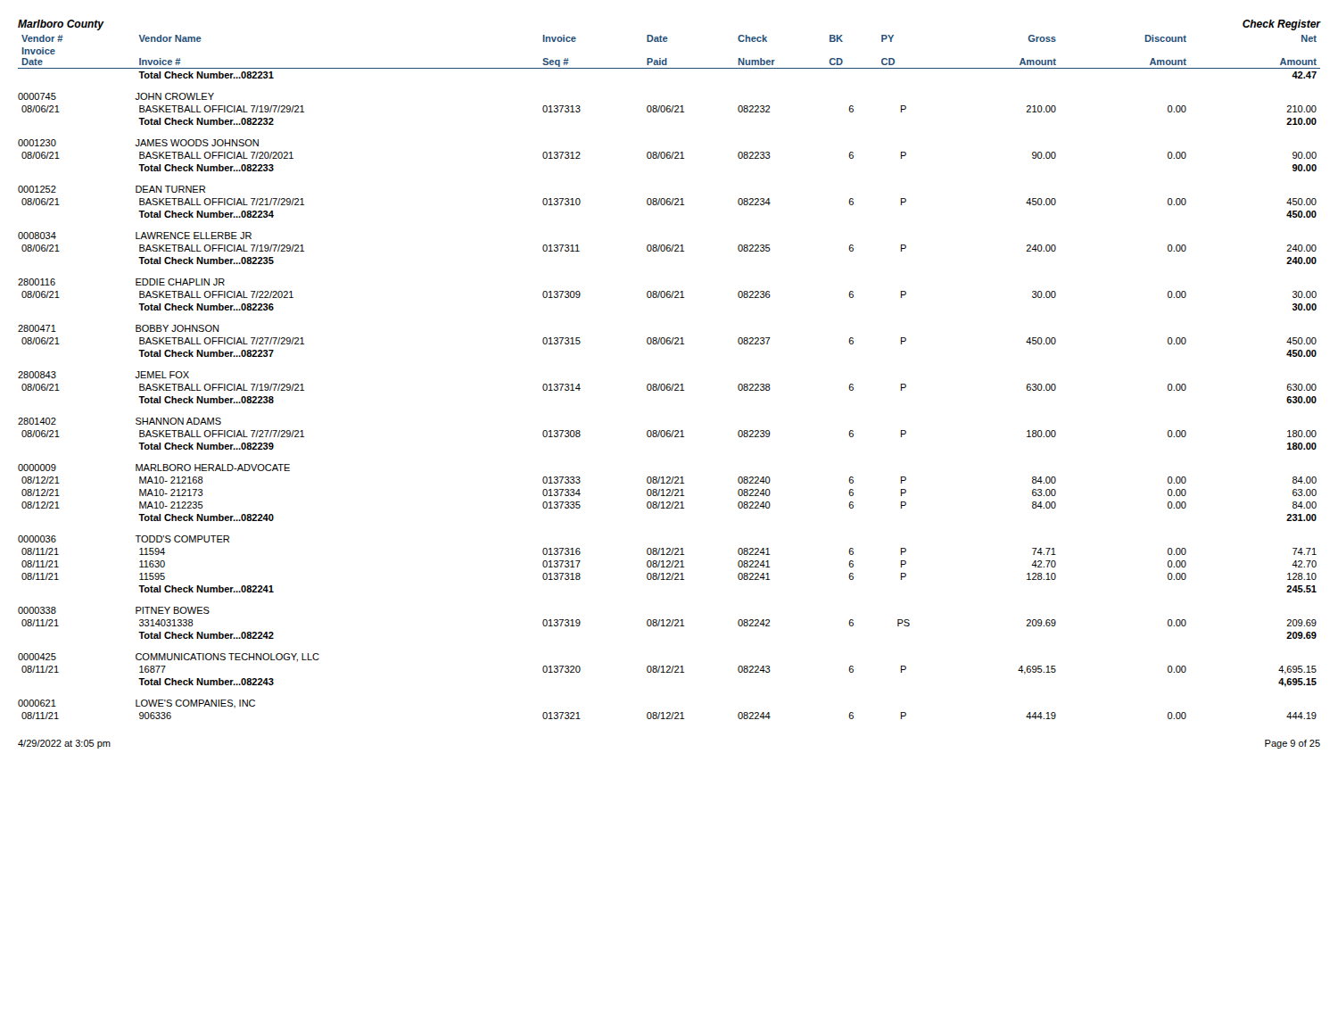Marlboro County Check Register
| Vendor # | Vendor Name | Invoice | Date | Check | BK | PY | Gross | Discount | Net |
| --- | --- | --- | --- | --- | --- | --- | --- | --- | --- |
| Invoice Date | Invoice # | Seq # | Paid | Number | CD | CD | Amount | Amount | Amount |
| | Total Check Number...082231 | | | | | | | | 42.47 |
| 0000745 | JOHN CROWLEY | | | | | | | | |
| 08/06/21 | BASKETBALL OFFICIAL 7/19/7/29/21 | 0137313 | 08/06/21 | 082232 | 6 | P | 210.00 | 0.00 | 210.00 |
| | Total Check Number...082232 | | | | | | | | 210.00 |
| 0001230 | JAMES WOODS JOHNSON | | | | | | | | |
| 08/06/21 | BASKETBALL OFFICIAL 7/20/2021 | 0137312 | 08/06/21 | 082233 | 6 | P | 90.00 | 0.00 | 90.00 |
| | Total Check Number...082233 | | | | | | | | 90.00 |
| 0001252 | DEAN TURNER | | | | | | | | |
| 08/06/21 | BASKETBALL OFFICIAL 7/21/7/29/21 | 0137310 | 08/06/21 | 082234 | 6 | P | 450.00 | 0.00 | 450.00 |
| | Total Check Number...082234 | | | | | | | | 450.00 |
| 0008034 | LAWRENCE ELLERBE JR | | | | | | | | |
| 08/06/21 | BASKETBALL OFFICIAL 7/19/7/29/21 | 0137311 | 08/06/21 | 082235 | 6 | P | 240.00 | 0.00 | 240.00 |
| | Total Check Number...082235 | | | | | | | | 240.00 |
| 2800116 | EDDIE CHAPLIN JR | | | | | | | | |
| 08/06/21 | BASKETBALL OFFICIAL 7/22/2021 | 0137309 | 08/06/21 | 082236 | 6 | P | 30.00 | 0.00 | 30.00 |
| | Total Check Number...082236 | | | | | | | | 30.00 |
| 2800471 | BOBBY JOHNSON | | | | | | | | |
| 08/06/21 | BASKETBALL OFFICIAL 7/27/7/29/21 | 0137315 | 08/06/21 | 082237 | 6 | P | 450.00 | 0.00 | 450.00 |
| | Total Check Number...082237 | | | | | | | | 450.00 |
| 2800843 | JEMEL FOX | | | | | | | | |
| 08/06/21 | BASKETBALL OFFICIAL 7/19/7/29/21 | 0137314 | 08/06/21 | 082238 | 6 | P | 630.00 | 0.00 | 630.00 |
| | Total Check Number...082238 | | | | | | | | 630.00 |
| 2801402 | SHANNON ADAMS | | | | | | | | |
| 08/06/21 | BASKETBALL OFFICIAL 7/27/7/29/21 | 0137308 | 08/06/21 | 082239 | 6 | P | 180.00 | 0.00 | 180.00 |
| | Total Check Number...082239 | | | | | | | | 180.00 |
| 0000009 | MARLBORO HERALD-ADVOCATE | | | | | | | | |
| 08/12/21 | MA10- 212168 | 0137333 | 08/12/21 | 082240 | 6 | P | 84.00 | 0.00 | 84.00 |
| 08/12/21 | MA10- 212173 | 0137334 | 08/12/21 | 082240 | 6 | P | 63.00 | 0.00 | 63.00 |
| 08/12/21 | MA10- 212235 | 0137335 | 08/12/21 | 082240 | 6 | P | 84.00 | 0.00 | 84.00 |
| | Total Check Number...082240 | | | | | | | | 231.00 |
| 0000036 | TODD'S COMPUTER | | | | | | | | |
| 08/11/21 | 11594 | 0137316 | 08/12/21 | 082241 | 6 | P | 74.71 | 0.00 | 74.71 |
| 08/11/21 | 11630 | 0137317 | 08/12/21 | 082241 | 6 | P | 42.70 | 0.00 | 42.70 |
| 08/11/21 | 11595 | 0137318 | 08/12/21 | 082241 | 6 | P | 128.10 | 0.00 | 128.10 |
| | Total Check Number...082241 | | | | | | | | 245.51 |
| 0000338 | PITNEY BOWES | | | | | | | | |
| 08/11/21 | 3314031338 | 0137319 | 08/12/21 | 082242 | 6 | PS | 209.69 | 0.00 | 209.69 |
| | Total Check Number...082242 | | | | | | | | 209.69 |
| 0000425 | COMMUNICATIONS TECHNOLOGY, LLC | | | | | | | | |
| 08/11/21 | 16877 | 0137320 | 08/12/21 | 082243 | 6 | P | 4,695.15 | 0.00 | 4,695.15 |
| | Total Check Number...082243 | | | | | | | | 4,695.15 |
| 0000621 | LOWE'S COMPANIES, INC | | | | | | | | |
| 08/11/21 | 906336 | 0137321 | 08/12/21 | 082244 | 6 | P | 444.19 | 0.00 | 444.19 |
4/29/2022 at 3:05 pm Page 9 of 25